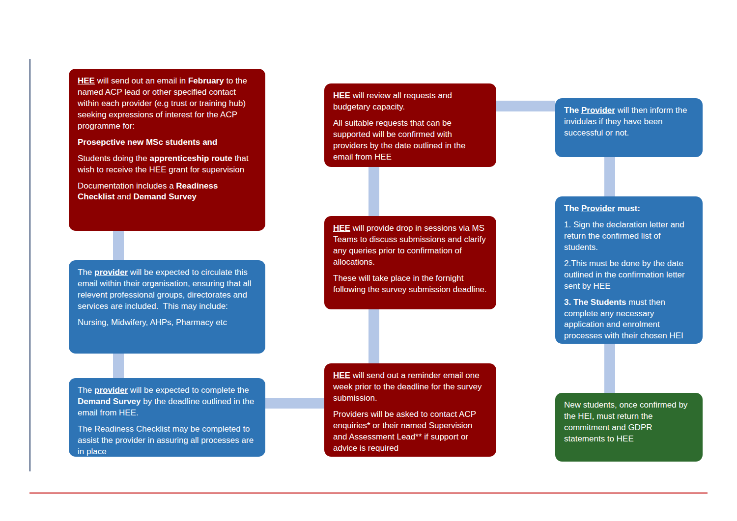HEE will send out an email in February to the named ACP lead or other specified contact within each provider (e.g trust or training hub) seeking expressions of interest for the ACP programme for:
Prosepctive new MSc students and
Students doing the apprenticeship route that wish to receive the HEE grant for supervision
Documentation includes a Readiness Checklist and Demand Survey
The provider will be expected to circulate this email within their organisation, ensuring that all relevent professional groups, directorates and services are included. This may include:
Nursing, Midwifery, AHPs, Pharmacy etc
The provider will be expected to complete the Demand Survey by the deadline outlined in the email from HEE.
The Readiness Checklist may be completed to assist the provider in assuring all processes are in place
HEE will review all requests and budgetary capacity.
All suitable requests that can be supported will be confirmed with providers by the date outlined in the email from HEE
HEE will provide drop in sessions via MS Teams to discuss submissions and clarify any queries prior to confirmation of allocations.
These will take place in the fornight following the survey submission deadline.
HEE will send out a reminder email one week prior to the deadline for the survey submission.
Providers will be asked to contact ACP enquiries* or their named Supervision and Assessment Lead** if support or advice is required
The Provider will then inform the invidulas if they have been successful or not.
The Provider must:
1. Sign the declaration letter and return the confirmed list of students.
2.This must be done by the date outlined in the confirmation letter sent by HEE
3. The Students must then complete any necessary application and enrolment processes with their chosen HEI
New students, once confirmed by the HEI, must return the commitment and GDPR statements to HEE